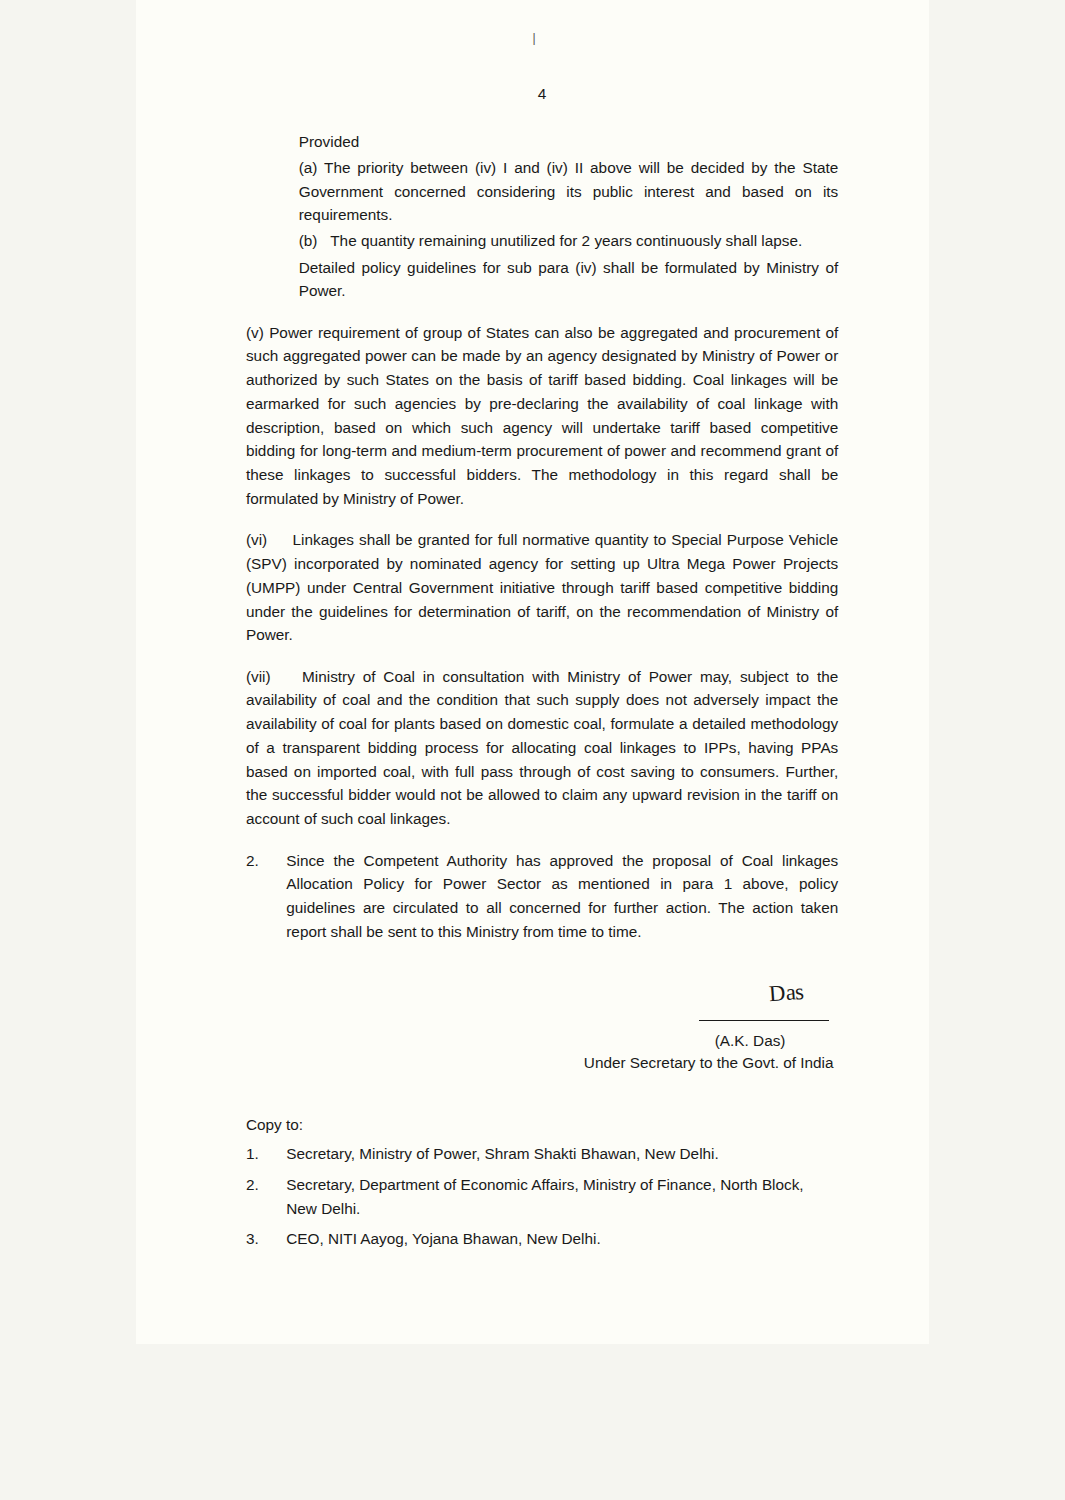|
4
Provided
(a) The priority between (iv) I and (iv) II above will be decided by the State Government concerned considering its public interest and based on its requirements.
(b) The quantity remaining unutilized for 2 years continuously shall lapse.
Detailed policy guidelines for sub para (iv) shall be formulated by Ministry of Power.
(v) Power requirement of group of States can also be aggregated and procurement of such aggregated power can be made by an agency designated by Ministry of Power or authorized by such States on the basis of tariff based bidding. Coal linkages will be earmarked for such agencies by pre-declaring the availability of coal linkage with description, based on which such agency will undertake tariff based competitive bidding for long-term and medium-term procurement of power and recommend grant of these linkages to successful bidders. The methodology in this regard shall be formulated by Ministry of Power.
(vi) Linkages shall be granted for full normative quantity to Special Purpose Vehicle (SPV) incorporated by nominated agency for setting up Ultra Mega Power Projects (UMPP) under Central Government initiative through tariff based competitive bidding under the guidelines for determination of tariff, on the recommendation of Ministry of Power.
(vii) Ministry of Coal in consultation with Ministry of Power may, subject to the availability of coal and the condition that such supply does not adversely impact the availability of coal for plants based on domestic coal, formulate a detailed methodology of a transparent bidding process for allocating coal linkages to IPPs, having PPAs based on imported coal, with full pass through of cost saving to consumers. Further, the successful bidder would not be allowed to claim any upward revision in the tariff on account of such coal linkages.
2.
Since the Competent Authority has approved the proposal of Coal linkages Allocation Policy for Power Sector as mentioned in para 1 above, policy guidelines are circulated to all concerned for further action. The action taken report shall be sent to this Ministry from time to time.
Das
(A.K. Das)
Under Secretary to the Govt. of India
Copy to:
1. Secretary, Ministry of Power, Shram Shakti Bhawan, New Delhi.
2. Secretary, Department of Economic Affairs, Ministry of Finance, North Block, New Delhi.
3. CEO, NITI Aayog, Yojana Bhawan, New Delhi.